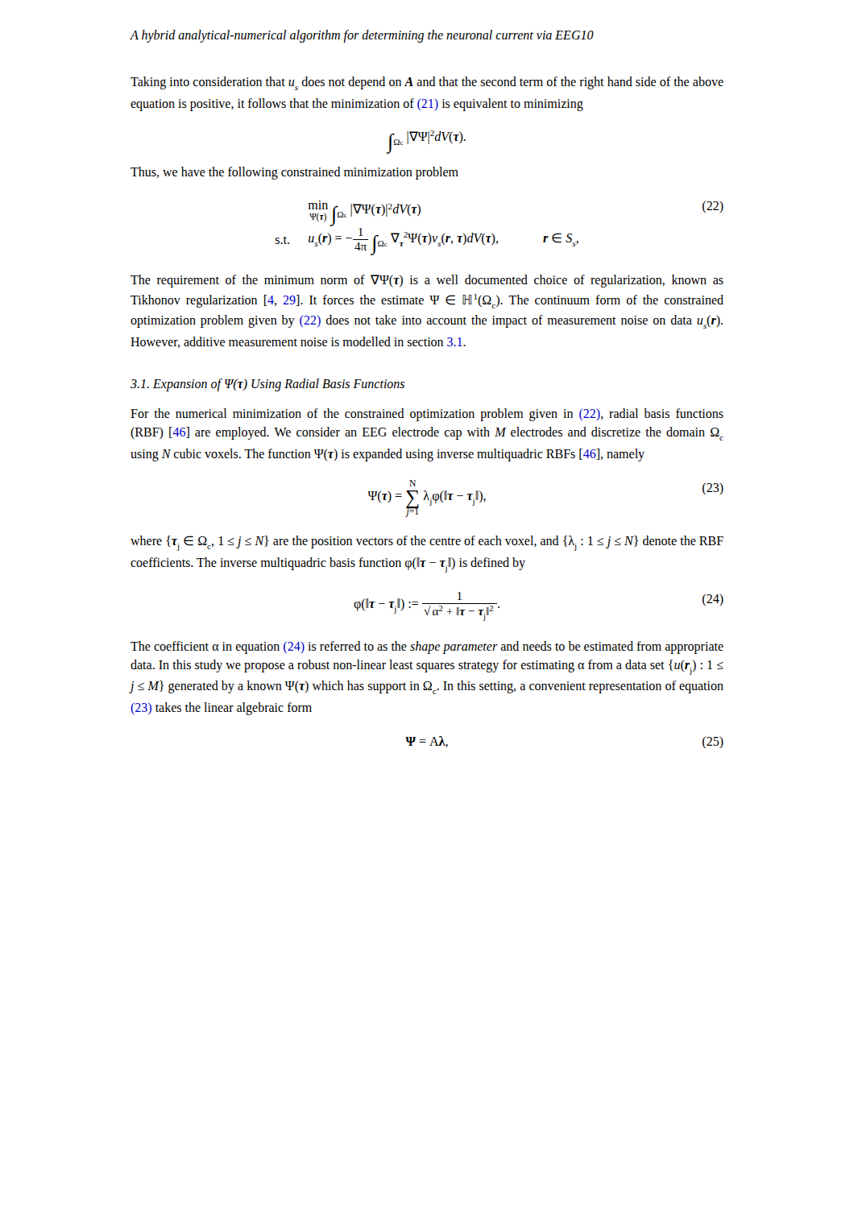A hybrid analytical-numerical algorithm for determining the neuronal current via EEG10
Taking into consideration that us does not depend on A and that the second term of the right hand side of the above equation is positive, it follows that the minimization of (21) is equivalent to minimizing
∫Ωc |∇Ψ|2 dV(τ).
Thus, we have the following constrained minimization problem
(22)
| | min Ψ( τ ) ∫ Ω c /∇Ψ( τ )/ 2 dV ( τ ) |
| s.t. | u s ( r ) = − 1 4π ∫ Ω c ∇ τ 2 Ψ( τ ) v s ( r , τ ) dV ( τ ), r ∈ S s , |
The requirement of the minimum norm of ∇Ψ(τ) is a well documented choice of regularization, known as Tikhonov regularization [4, 29]. It forces the estimate Ψ ∈ ℍ1(Ωc). The continuum form of the constrained optimization problem given by (22) does not take into account the impact of measurement noise on data us(r). However, additive measurement noise is modelled in section 3.1.
3.1. Expansion of Ψ(τ) Using Radial Basis Functions
For the numerical minimization of the constrained optimization problem given in (22), radial basis functions (RBF) [46] are employed. We consider an EEG electrode cap with M electrodes and discretize the domain Ωc using N cubic voxels. The function Ψ(τ) is expanded using inverse multiquadric RBFs [46], namely
(23)
Ψ(τ) = N∑j=1 λjφ(‖τ − τj‖),
where {τj ∈ Ωc, 1 ≤ j ≤ N} are the position vectors of the centre of each voxel, and {λj : 1 ≤ j ≤ N} denote the RBF coefficients. The inverse multiquadric basis function φ(‖τ − τj‖) is defined by
(24)
φ(‖τ − τj‖) := 1√α2 + ‖τ − τj‖2.
The coefficient α in equation (24) is referred to as the shape parameter and needs to be estimated from appropriate data. In this study we propose a robust non-linear least squares strategy for estimating α from a data set {u(rj) : 1 ≤ j ≤ M} generated by a known Ψ(τ) which has support in Ωc. In this setting, a convenient representation of equation (23) takes the linear algebraic form
(25)
Ψ = Aλ,